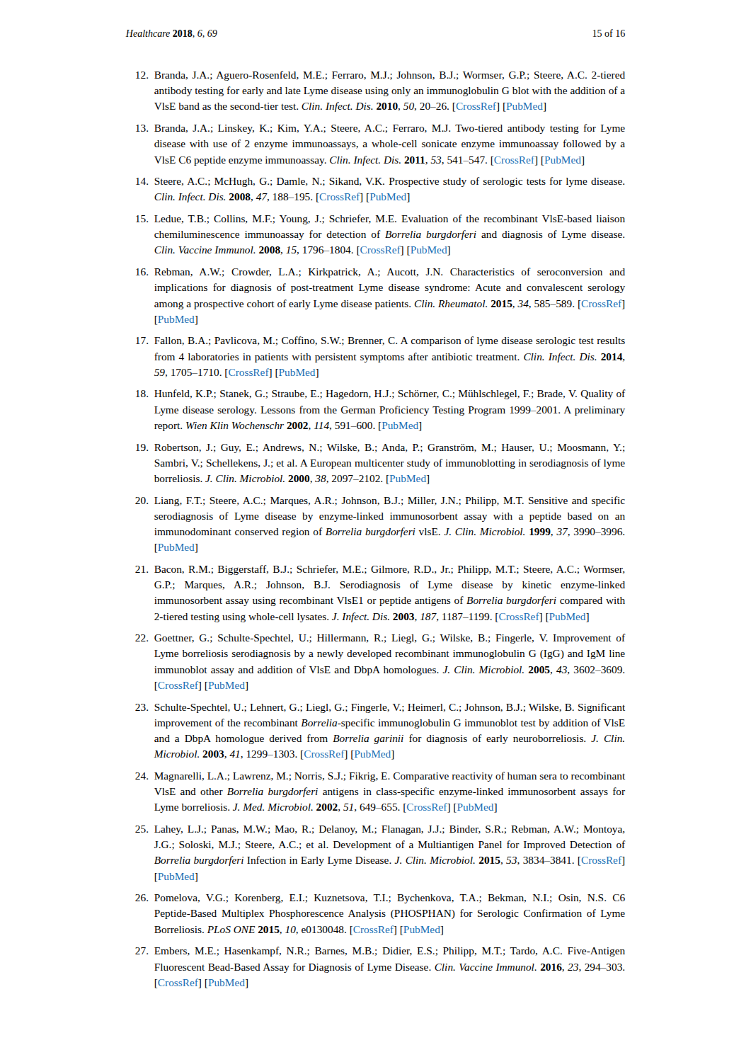Healthcare 2018, 6, 69 15 of 16
Branda, J.A.; Aguero-Rosenfeld, M.E.; Ferraro, M.J.; Johnson, B.J.; Wormser, G.P.; Steere, A.C. 2-tiered antibody testing for early and late Lyme disease using only an immunoglobulin G blot with the addition of a VlsE band as the second-tier test. Clin. Infect. Dis. 2010, 50, 20–26. [CrossRef] [PubMed]
Branda, J.A.; Linskey, K.; Kim, Y.A.; Steere, A.C.; Ferraro, M.J. Two-tiered antibody testing for Lyme disease with use of 2 enzyme immunoassays, a whole-cell sonicate enzyme immunoassay followed by a VlsE C6 peptide enzyme immunoassay. Clin. Infect. Dis. 2011, 53, 541–547. [CrossRef] [PubMed]
Steere, A.C.; McHugh, G.; Damle, N.; Sikand, V.K. Prospective study of serologic tests for lyme disease. Clin. Infect. Dis. 2008, 47, 188–195. [CrossRef] [PubMed]
Ledue, T.B.; Collins, M.F.; Young, J.; Schriefer, M.E. Evaluation of the recombinant VlsE-based liaison chemiluminescence immunoassay for detection of Borrelia burgdorferi and diagnosis of Lyme disease. Clin. Vaccine Immunol. 2008, 15, 1796–1804. [CrossRef] [PubMed]
Rebman, A.W.; Crowder, L.A.; Kirkpatrick, A.; Aucott, J.N. Characteristics of seroconversion and implications for diagnosis of post-treatment Lyme disease syndrome: Acute and convalescent serology among a prospective cohort of early Lyme disease patients. Clin. Rheumatol. 2015, 34, 585–589. [CrossRef] [PubMed]
Fallon, B.A.; Pavlicova, M.; Coffino, S.W.; Brenner, C. A comparison of lyme disease serologic test results from 4 laboratories in patients with persistent symptoms after antibiotic treatment. Clin. Infect. Dis. 2014, 59, 1705–1710. [CrossRef] [PubMed]
Hunfeld, K.P.; Stanek, G.; Straube, E.; Hagedorn, H.J.; Schörner, C.; Mühlschlegel, F.; Brade, V. Quality of Lyme disease serology. Lessons from the German Proficiency Testing Program 1999–2001. A preliminary report. Wien Klin Wochenschr 2002, 114, 591–600. [PubMed]
Robertson, J.; Guy, E.; Andrews, N.; Wilske, B.; Anda, P.; Granström, M.; Hauser, U.; Moosmann, Y.; Sambri, V.; Schellekens, J.; et al. A European multicenter study of immunoblotting in serodiagnosis of lyme borreliosis. J. Clin. Microbiol. 2000, 38, 2097–2102. [PubMed]
Liang, F.T.; Steere, A.C.; Marques, A.R.; Johnson, B.J.; Miller, J.N.; Philipp, M.T. Sensitive and specific serodiagnosis of Lyme disease by enzyme-linked immunosorbent assay with a peptide based on an immunodominant conserved region of Borrelia burgdorferi vlsE. J. Clin. Microbiol. 1999, 37, 3990–3996. [PubMed]
Bacon, R.M.; Biggerstaff, B.J.; Schriefer, M.E.; Gilmore, R.D., Jr.; Philipp, M.T.; Steere, A.C.; Wormser, G.P.; Marques, A.R.; Johnson, B.J. Serodiagnosis of Lyme disease by kinetic enzyme-linked immunosorbent assay using recombinant VlsE1 or peptide antigens of Borrelia burgdorferi compared with 2-tiered testing using whole-cell lysates. J. Infect. Dis. 2003, 187, 1187–1199. [CrossRef] [PubMed]
Goettner, G.; Schulte-Spechtel, U.; Hillermann, R.; Liegl, G.; Wilske, B.; Fingerle, V. Improvement of Lyme borreliosis serodiagnosis by a newly developed recombinant immunoglobulin G (IgG) and IgM line immunoblot assay and addition of VlsE and DbpA homologues. J. Clin. Microbiol. 2005, 43, 3602–3609. [CrossRef] [PubMed]
Schulte-Spechtel, U.; Lehnert, G.; Liegl, G.; Fingerle, V.; Heimerl, C.; Johnson, B.J.; Wilske, B. Significant improvement of the recombinant Borrelia-specific immunoglobulin G immunoblot test by addition of VlsE and a DbpA homologue derived from Borrelia garinii for diagnosis of early neuroborreliosis. J. Clin. Microbiol. 2003, 41, 1299–1303. [CrossRef] [PubMed]
Magnarelli, L.A.; Lawrenz, M.; Norris, S.J.; Fikrig, E. Comparative reactivity of human sera to recombinant VlsE and other Borrelia burgdorferi antigens in class-specific enzyme-linked immunosorbent assays for Lyme borreliosis. J. Med. Microbiol. 2002, 51, 649–655. [CrossRef] [PubMed]
Lahey, L.J.; Panas, M.W.; Mao, R.; Delanoy, M.; Flanagan, J.J.; Binder, S.R.; Rebman, A.W.; Montoya, J.G.; Soloski, M.J.; Steere, A.C.; et al. Development of a Multiantigen Panel for Improved Detection of Borrelia burgdorferi Infection in Early Lyme Disease. J. Clin. Microbiol. 2015, 53, 3834–3841. [CrossRef] [PubMed]
Pomelova, V.G.; Korenberg, E.I.; Kuznetsova, T.I.; Bychenkova, T.A.; Bekman, N.I.; Osin, N.S. C6 Peptide-Based Multiplex Phosphorescence Analysis (PHOSPHAN) for Serologic Confirmation of Lyme Borreliosis. PLoS ONE 2015, 10, e0130048. [CrossRef] [PubMed]
Embers, M.E.; Hasenkampf, N.R.; Barnes, M.B.; Didier, E.S.; Philipp, M.T.; Tardo, A.C. Five-Antigen Fluorescent Bead-Based Assay for Diagnosis of Lyme Disease. Clin. Vaccine Immunol. 2016, 23, 294–303. [CrossRef] [PubMed]